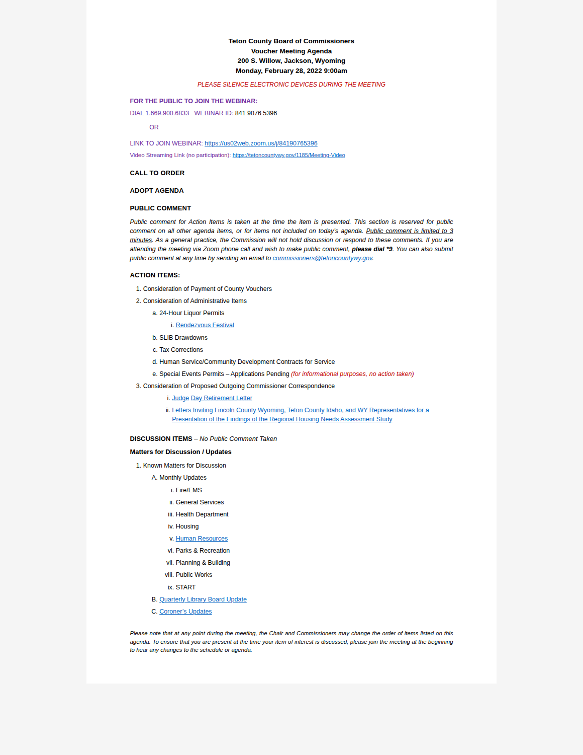Teton County Board of Commissioners
Voucher Meeting Agenda
200 S. Willow, Jackson, Wyoming
Monday, February 28, 2022 9:00am
PLEASE SILENCE ELECTRONIC DEVICES DURING THE MEETING
FOR THE PUBLIC TO JOIN THE WEBINAR:
DIAL 1.669.900.6833 WEBINAR ID: 841 9076 5396
OR
LINK TO JOIN WEBINAR: https://us02web.zoom.us/j/84190765396
Video Streaming Link (no participation): https://tetoncountywy.gov/1185/Meeting-Video
CALL TO ORDER
ADOPT AGENDA
PUBLIC COMMENT
Public comment for Action Items is taken at the time the item is presented. This section is reserved for public comment on all other agenda items, or for items not included on today’s agenda. Public comment is limited to 3 minutes. As a general practice, the Commission will not hold discussion or respond to these comments. If you are attending the meeting via Zoom phone call and wish to make public comment, please dial *9. You can also submit public comment at any time by sending an email to commissioners@tetoncountywy.gov.
ACTION ITEMS:
Consideration of Payment of County Vouchers
Consideration of Administrative Items
24-Hour Liquor Permits
Rendezvous Festival
SLIB Drawdowns
Tax Corrections
Human Service/Community Development Contracts for Service
Special Events Permits – Applications Pending (for informational purposes, no action taken)
Consideration of Proposed Outgoing Commissioner Correspondence
Judge Day Retirement Letter
Letters Inviting Lincoln County Wyoming, Teton County Idaho, and WY Representatives for a Presentation of the Findings of the Regional Housing Needs Assessment Study
DISCUSSION ITEMS – No Public Comment Taken
Matters for Discussion / Updates
Known Matters for Discussion
Monthly Updates
Fire/EMS
General Services
Health Department
Housing
Human Resources
Parks & Recreation
Planning & Building
Public Works
START
Quarterly Library Board Update
Coroner’s Updates
Please note that at any point during the meeting, the Chair and Commissioners may change the order of items listed on this agenda. To ensure that you are present at the time your item of interest is discussed, please join the meeting at the beginning to hear any changes to the schedule or agenda.